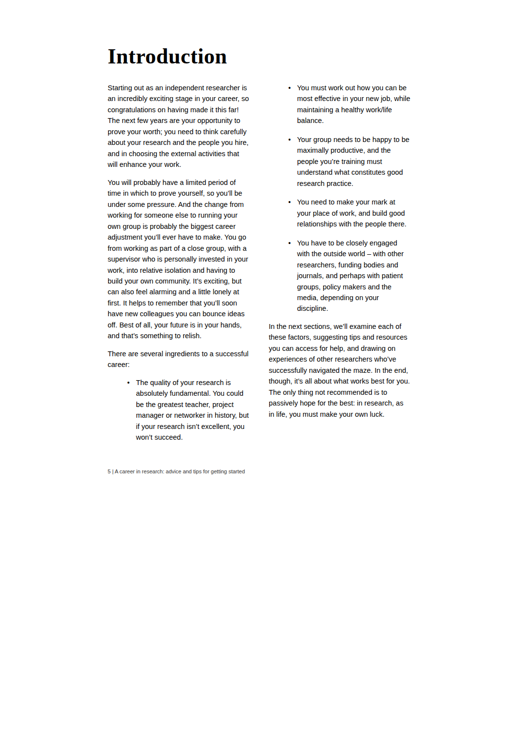Introduction
Starting out as an independent researcher is an incredibly exciting stage in your career, so congratulations on having made it this far! The next few years are your opportunity to prove your worth; you need to think carefully about your research and the people you hire, and in choosing the external activities that will enhance your work.
You will probably have a limited period of time in which to prove yourself, so you’ll be under some pressure. And the change from working for someone else to running your own group is probably the biggest career adjustment you’ll ever have to make. You go from working as part of a close group, with a supervisor who is personally invested in your work, into relative isolation and having to build your own community. It’s exciting, but can also feel alarming and a little lonely at first. It helps to remember that you’ll soon have new colleagues you can bounce ideas off. Best of all, your future is in your hands, and that’s something to relish.
There are several ingredients to a successful career:
The quality of your research is absolutely fundamental. You could be the greatest teacher, project manager or networker in history, but if your research isn’t excellent, you won’t succeed.
You must work out how you can be most effective in your new job, while maintaining a healthy work/life balance.
Your group needs to be happy to be maximally productive, and the people you’re training must understand what constitutes good research practice.
You need to make your mark at your place of work, and build good relationships with the people there.
You have to be closely engaged with the outside world – with other researchers, funding bodies and journals, and perhaps with patient groups, policy makers and the media, depending on your discipline.
In the next sections, we’ll examine each of these factors, suggesting tips and resources you can access for help, and drawing on experiences of other researchers who’ve successfully navigated the maze. In the end, though, it’s all about what works best for you. The only thing not recommended is to passively hope for the best: in research, as in life, you must make your own luck.
5 | A career in research: advice and tips for getting started